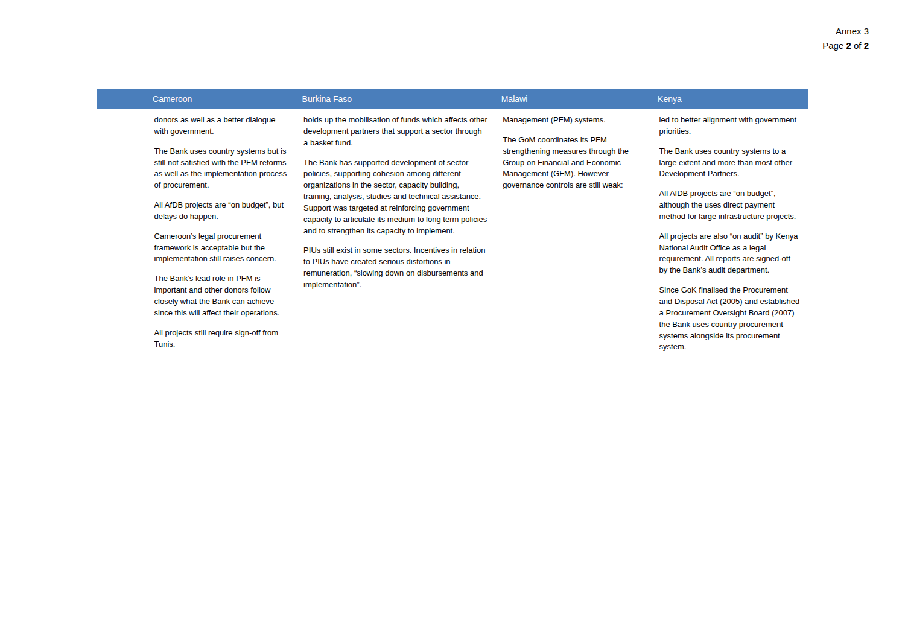Annex 3 Page 2 of 2
| | Cameroon | Burkina Faso | Malawi | Kenya |
| --- | --- | --- | --- | --- |
| | donors as well as a better dialogue with government. The Bank uses country systems but is still not satisfied with the PFM reforms as well as the implementation process of procurement. All AfDB projects are “on budget”, but delays do happen. Cameroon’s legal procurement framework is acceptable but the implementation still raises concern. The Bank’s lead role in PFM is important and other donors follow closely what the Bank can achieve since this will affect their operations. All projects still require sign-off from Tunis. | holds up the mobilisation of funds which affects other development partners that support a sector through a basket fund. The Bank has supported development of sector policies, supporting cohesion among different organizations in the sector, capacity building, training, analysis, studies and technical assistance. Support was targeted at reinforcing government capacity to articulate its medium to long term policies and to strengthen its capacity to implement. PIUs still exist in some sectors. Incentives in relation to PIUs have created serious distortions in remuneration, “slowing down on disbursements and implementation”. | Management (PFM) systems. The GoM coordinates its PFM strengthening measures through the Group on Financial and Economic Management (GFM). However governance controls are still weak: | led to better alignment with government priorities. The Bank uses country systems to a large extent and more than most other Development Partners. All AfDB projects are “on budget”, although the uses direct payment method for large infrastructure projects. All projects are also “on audit” by Kenya National Audit Office as a legal requirement. All reports are signed-off by the Bank’s audit department. Since GoK finalised the Procurement and Disposal Act (2005) and established a Procurement Oversight Board (2007) the Bank uses country procurement systems alongside its procurement system. |